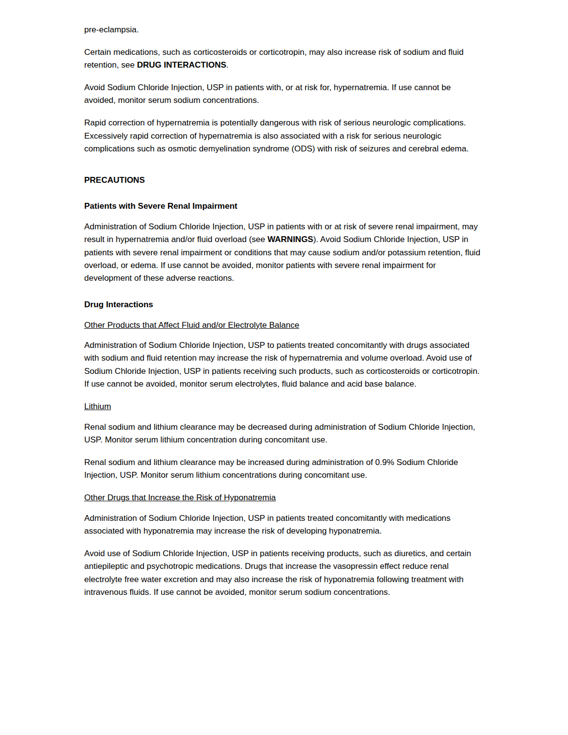pre-eclampsia.
Certain medications, such as corticosteroids or corticotropin, may also increase risk of sodium and fluid retention, see DRUG INTERACTIONS.
Avoid Sodium Chloride Injection, USP in patients with, or at risk for, hypernatremia. If use cannot be avoided, monitor serum sodium concentrations.
Rapid correction of hypernatremia is potentially dangerous with risk of serious neurologic complications. Excessively rapid correction of hypernatremia is also associated with a risk for serious neurologic complications such as osmotic demyelination syndrome (ODS) with risk of seizures and cerebral edema.
PRECAUTIONS
Patients with Severe Renal Impairment
Administration of Sodium Chloride Injection, USP in patients with or at risk of severe renal impairment, may result in hypernatremia and/or fluid overload (see WARNINGS). Avoid Sodium Chloride Injection, USP in patients with severe renal impairment or conditions that may cause sodium and/or potassium retention, fluid overload, or edema. If use cannot be avoided, monitor patients with severe renal impairment for development of these adverse reactions.
Drug Interactions
Other Products that Affect Fluid and/or Electrolyte Balance
Administration of Sodium Chloride Injection, USP to patients treated concomitantly with drugs associated with sodium and fluid retention may increase the risk of hypernatremia and volume overload. Avoid use of Sodium Chloride Injection, USP in patients receiving such products, such as corticosteroids or corticotropin. If use cannot be avoided, monitor serum electrolytes, fluid balance and acid base balance.
Lithium
Renal sodium and lithium clearance may be decreased during administration of Sodium Chloride Injection, USP. Monitor serum lithium concentration during concomitant use.
Renal sodium and lithium clearance may be increased during administration of 0.9% Sodium Chloride Injection, USP. Monitor serum lithium concentrations during concomitant use.
Other Drugs that Increase the Risk of Hyponatremia
Administration of Sodium Chloride Injection, USP in patients treated concomitantly with medications associated with hyponatremia may increase the risk of developing hyponatremia.
Avoid use of Sodium Chloride Injection, USP in patients receiving products, such as diuretics, and certain antiepileptic and psychotropic medications. Drugs that increase the vasopressin effect reduce renal electrolyte free water excretion and may also increase the risk of hyponatremia following treatment with intravenous fluids. If use cannot be avoided, monitor serum sodium concentrations.